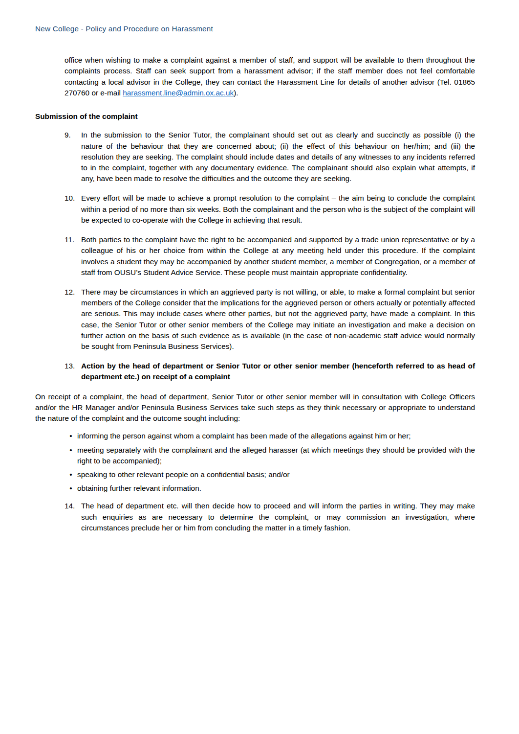New College - Policy and Procedure on Harassment
office when wishing to make a complaint against a member of staff, and support will be available to them throughout the complaints process. Staff can seek support from a harassment advisor; if the staff member does not feel comfortable contacting a local advisor in the College, they can contact the Harassment Line for details of another advisor (Tel. 01865 270760 or e-mail harassment.line@admin.ox.ac.uk).
Submission of the complaint
9. In the submission to the Senior Tutor, the complainant should set out as clearly and succinctly as possible (i) the nature of the behaviour that they are concerned about; (ii) the effect of this behaviour on her/him; and (iii) the resolution they are seeking. The complaint should include dates and details of any witnesses to any incidents referred to in the complaint, together with any documentary evidence. The complainant should also explain what attempts, if any, have been made to resolve the difficulties and the outcome they are seeking.
10. Every effort will be made to achieve a prompt resolution to the complaint – the aim being to conclude the complaint within a period of no more than six weeks. Both the complainant and the person who is the subject of the complaint will be expected to co-operate with the College in achieving that result.
11. Both parties to the complaint have the right to be accompanied and supported by a trade union representative or by a colleague of his or her choice from within the College at any meeting held under this procedure. If the complaint involves a student they may be accompanied by another student member, a member of Congregation, or a member of staff from OUSU’s Student Advice Service. These people must maintain appropriate confidentiality.
12. There may be circumstances in which an aggrieved party is not willing, or able, to make a formal complaint but senior members of the College consider that the implications for the aggrieved person or others actually or potentially affected are serious. This may include cases where other parties, but not the aggrieved party, have made a complaint. In this case, the Senior Tutor or other senior members of the College may initiate an investigation and make a decision on further action on the basis of such evidence as is available (in the case of non-academic staff advice would normally be sought from Peninsula Business Services).
13. Action by the head of department or Senior Tutor or other senior member (henceforth referred to as head of department etc.) on receipt of a complaint
On receipt of a complaint, the head of department, Senior Tutor or other senior member will in consultation with College Officers and/or the HR Manager and/or Peninsula Business Services take such steps as they think necessary or appropriate to understand the nature of the complaint and the outcome sought including:
•informing the person against whom a complaint has been made of the allegations against him or her;
•meeting separately with the complainant and the alleged harasser (at which meetings they should be provided with the right to be accompanied);
•speaking to other relevant people on a confidential basis; and/or
•obtaining further relevant information.
14. The head of department etc. will then decide how to proceed and will inform the parties in writing. They may make such enquiries as are necessary to determine the complaint, or may commission an investigation, where circumstances preclude her or him from concluding the matter in a timely fashion.